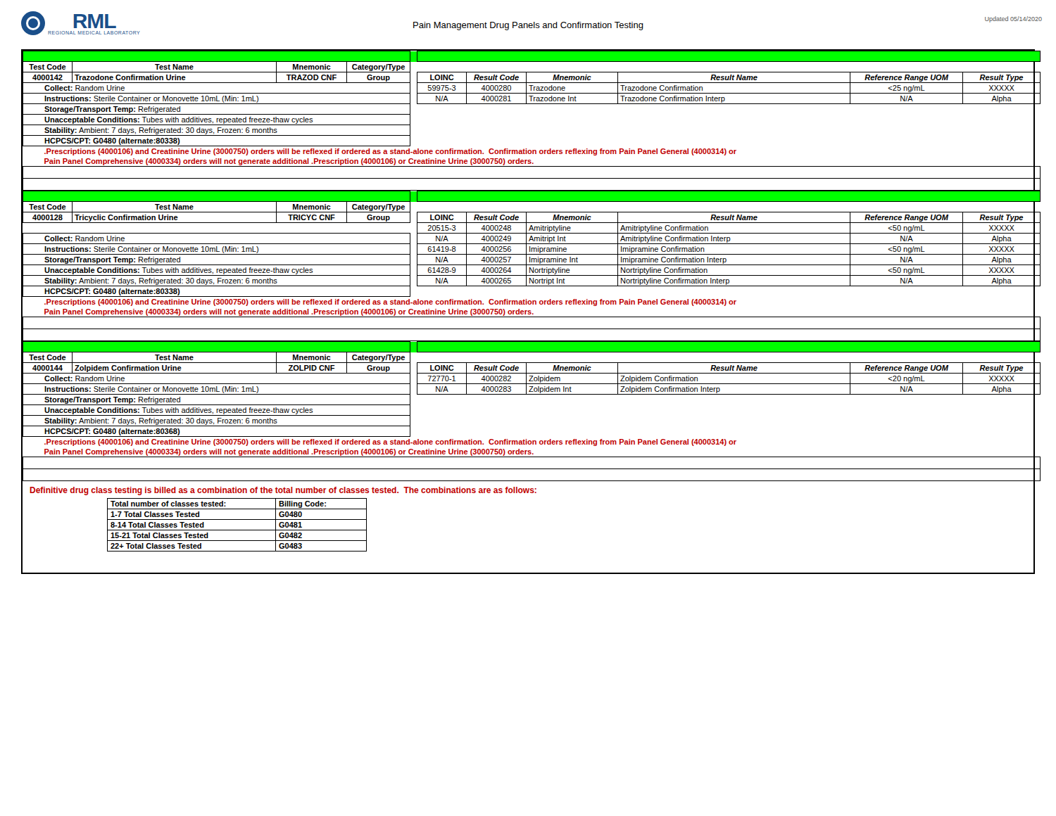RML
REGIONAL MEDICAL LABORATORY
Pain Management Drug Panels and Confirmation Testing
Updated 05/14/2020
| Test Code | Test Name | Mnemonic | Category/Type | | |
| 4000142 | Trazodone Confirmation Urine | TRAZOD CNF | Group | | LOINC | Result Code | Mnemonic | Result Name | Reference Range UOM | Result Type |
| Collect: Random Urine | | 59975-3 | 4000280 | Trazodone | Trazodone Confirmation | <25 ng/mL | XXXXX |
| Instructions: Sterile Container or Monovette 10mL (Min: 1mL) | | N/A | 4000281 | Trazodone Int | Trazodone Confirmation Interp | N/A | Alpha |
| Storage/Transport Temp: Refrigerated | | |
| Unacceptable Conditions: Tubes with additives, repeated freeze-thaw cycles | | |
| Stability: Ambient: 7 days, Refrigerated: 30 days, Frozen: 6 months | | |
| HCPCS/CPT: G0480 (alternate:80338) | | |
| .Prescriptions (4000106) and Creatinine Urine (3000750) orders will be reflexed if ordered as a stand-alone confirmation. Confirmation orders reflexing from Pain Panel General (4000314) or |
| Pain Panel Comprehensive (4000334) orders will not generate additional .Prescription (4000106) or Creatinine Urine (3000750) orders. |
| Test Code | Test Name | Mnemonic | Category/Type | | |
| 4000128 | Tricyclic Confirmation Urine | TRICYC CNF | Group | | LOINC | Result Code | Mnemonic | Result Name | Reference Range UOM | Result Type |
| | | 20515-3 | 4000248 | Amitriptyline | Amitriptyline Confirmation | <50 ng/mL | XXXXX |
| Collect: Random Urine | | N/A | 4000249 | Amitript Int | Amitriptyline Confirmation Interp | N/A | Alpha |
| Instructions: Sterile Container or Monovette 10mL (Min: 1mL) | | 61419-8 | 4000256 | Imipramine | Imipramine Confirmation | <50 ng/mL | XXXXX |
| Storage/Transport Temp: Refrigerated | | N/A | 4000257 | Imipramine Int | Imipramine Confirmation Interp | N/A | Alpha |
| Unacceptable Conditions: Tubes with additives, repeated freeze-thaw cycles | | 61428-9 | 4000264 | Nortriptyline | Nortriptyline Confirmation | <50 ng/mL | XXXXX |
| Stability: Ambient: 7 days, Refrigerated: 30 days, Frozen: 6 months | | N/A | 4000265 | Nortript Int | Nortriptyline Confirmation Interp | N/A | Alpha |
| HCPCS/CPT: G0480 (alternate:80338) | | |
| .Prescriptions (4000106) and Creatinine Urine (3000750) orders will be reflexed if ordered as a stand-alone confirmation. Confirmation orders reflexing from Pain Panel General (4000314) or |
| Pain Panel Comprehensive (4000334) orders will not generate additional .Prescription (4000106) or Creatinine Urine (3000750) orders. |
| Test Code | Test Name | Mnemonic | Category/Type | | |
| 4000144 | Zolpidem Confirmation Urine | ZOLPID CNF | Group | | LOINC | Result Code | Mnemonic | Result Name | Reference Range UOM | Result Type |
| Collect: Random Urine | | 72770-1 | 4000282 | Zolpidem | Zolpidem Confirmation | <20 ng/mL | XXXXX |
| Instructions: Sterile Container or Monovette 10mL (Min: 1mL) | | N/A | 4000283 | Zolpidem Int | Zolpidem Confirmation Interp | N/A | Alpha |
| Storage/Transport Temp: Refrigerated | | |
| Unacceptable Conditions: Tubes with additives, repeated freeze-thaw cycles | | |
| Stability: Ambient: 7 days, Refrigerated: 30 days, Frozen: 6 months | | |
| HCPCS/CPT: G0480 (alternate:80368) | | |
| .Prescriptions (4000106) and Creatinine Urine (3000750) orders will be reflexed if ordered as a stand-alone confirmation. Confirmation orders reflexing from Pain Panel General (4000314) or |
| Pain Panel Comprehensive (4000334) orders will not generate additional .Prescription (4000106) or Creatinine Urine (3000750) orders. |
Definitive drug class testing is billed as a combination of the total number of classes tested. The combinations are as follows:
| Total number of classes tested: | Billing Code: |
| 1-7 Total Classes Tested | G0480 |
| 8-14 Total Classes Tested | G0481 |
| 15-21 Total Classes Tested | G0482 |
| 22+ Total Classes Tested | G0483 |